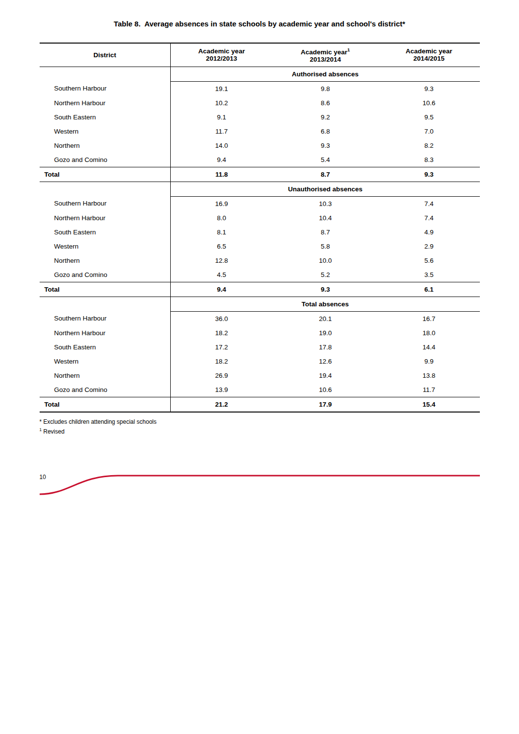Table 8. Average absences in state schools by academic year and school's district*
| District | Academic year 2012/2013 | Academic year 1 2013/2014 | Academic year 2014/2015 |
| --- | --- | --- | --- |
| | Authorised absences |
| Southern Harbour | 19.1 | 9.8 | 9.3 |
| Northern Harbour | 10.2 | 8.6 | 10.6 |
| South Eastern | 9.1 | 9.2 | 9.5 |
| Western | 11.7 | 6.8 | 7.0 |
| Northern | 14.0 | 9.3 | 8.2 |
| Gozo and Comino | 9.4 | 5.4 | 8.3 |
| Total | 11.8 | 8.7 | 9.3 |
| | Unauthorised absences |
| Southern Harbour | 16.9 | 10.3 | 7.4 |
| Northern Harbour | 8.0 | 10.4 | 7.4 |
| South Eastern | 8.1 | 8.7 | 4.9 |
| Western | 6.5 | 5.8 | 2.9 |
| Northern | 12.8 | 10.0 | 5.6 |
| Gozo and Comino | 4.5 | 5.2 | 3.5 |
| Total | 9.4 | 9.3 | 6.1 |
| | Total absences |
| Southern Harbour | 36.0 | 20.1 | 16.7 |
| Northern Harbour | 18.2 | 19.0 | 18.0 |
| South Eastern | 17.2 | 17.8 | 14.4 |
| Western | 18.2 | 12.6 | 9.9 |
| Northern | 26.9 | 19.4 | 13.8 |
| Gozo and Comino | 13.9 | 10.6 | 11.7 |
| Total | 21.2 | 17.9 | 15.4 |
* Excludes children attending special schools
1 Revised
10